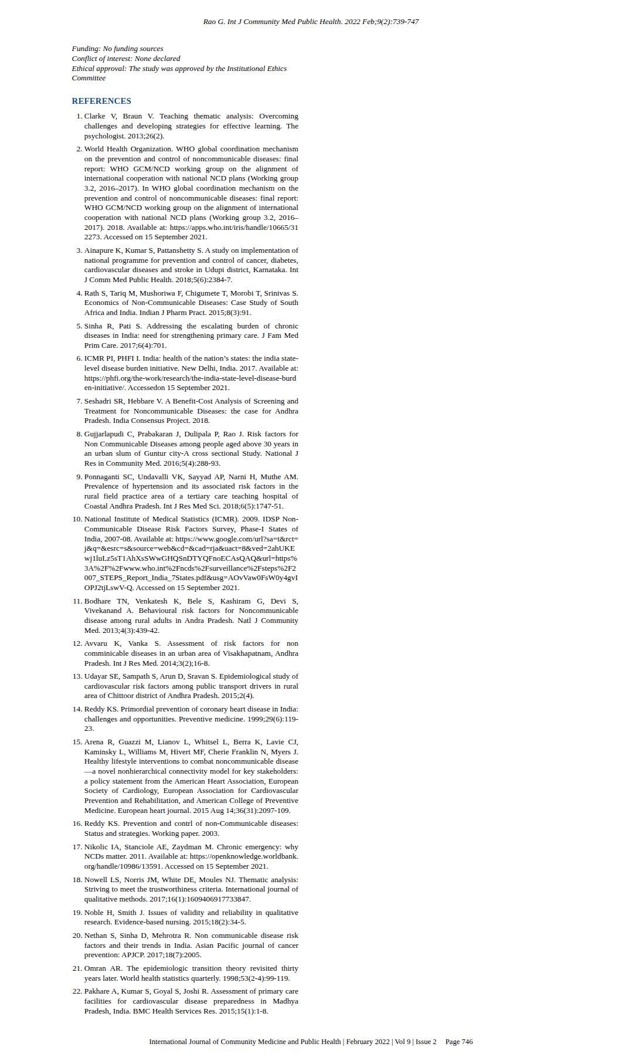Rao G. Int J Community Med Public Health. 2022 Feb;9(2):739-747
Funding: No funding sources
Conflict of interest: None declared
Ethical approval: The study was approved by the Institutional Ethics Committee
REFERENCES
Clarke V, Braun V. Teaching thematic analysis: Overcoming challenges and developing strategies for effective learning. The psychologist. 2013;26(2).
World Health Organization. WHO global coordination mechanism on the prevention and control of noncommunicable diseases: final report: WHO GCM/NCD working group on the alignment of international cooperation with national NCD plans (Working group 3.2, 2016–2017). In WHO global coordination mechanism on the prevention and control of noncommunicable diseases: final report: WHO GCM/NCD working group on the alignment of international cooperation with national NCD plans (Working group 3.2, 2016–2017). 2018. Available at: https://apps.who.int/iris/handle/10665/312273. Accessed on 15 September 2021.
Ainapure K, Kumar S, Pattanshetty S. A study on implementation of national programme for prevention and control of cancer, diabetes, cardiovascular diseases and stroke in Udupi district, Karnataka. Int J Comm Med Public Health. 2018;5(6):2384-7.
Rath S, Tariq M, Mushoriwa F, Chigumete T, Morobi T, Srinivas S. Economics of Non-Communicable Diseases: Case Study of South Africa and India. Indian J Pharm Pract. 2015;8(3):91.
Sinha R, Pati S. Addressing the escalating burden of chronic diseases in India: need for strengthening primary care. J Fam Med Prim Care. 2017;6(4):701.
ICMR PI, PHFI I. India: health of the nation’s states: the india state-level disease burden initiative. New Delhi, India. 2017. Available at: https://phfi.org/the-work/research/the-india-state-level-disease-burden-initiative/. Accessedon 15 September 2021.
Seshadri SR, Hebbare V. A Benefit-Cost Analysis of Screening and Treatment for Noncommunicable Diseases: the case for Andhra Pradesh. India Consensus Project. 2018.
Gujjarlapudi C, Prabakaran J, Dulipala P, Rao J. Risk factors for Non Communicable Diseases among people aged above 30 years in an urban slum of Guntur city-A cross sectional Study. National J Res in Community Med. 2016;5(4):288-93.
Ponnaganti SC, Undavalli VK, Sayyad AP, Narni H, Muthe AM. Prevalence of hypertension and its associated risk factors in the rural field practice area of a tertiary care teaching hospital of Coastal Andhra Pradesh. Int J Res Med Sci. 2018;6(5):1747-51.
National Institute of Medical Statistics (ICMR). 2009. IDSP Non-Communicable Disease Risk Factors Survey, Phase-I States of India, 2007-08. Available at: https://www.google.com/url?sa=t&rct=j&q=&esrc=s&source=web&cd=&cad=rja&uact=8&ved=2ahUKEwj1luLz5sT1AhXsSWwGHQSnDTYQFnoECAsQAQ&url=https%3A%2F%2Fwww.who.int%2Fncds%2Fsurveillance%2Fsteps%2F2007_STEPS_Report_India_7States.pdf&usg=AOvVaw0FsW0y4gvIOPJ2tjLswV-Q. Accessed on 15 September 2021.
Bodhare TN, Venkatesh K, Bele S, Kashiram G, Devi S, Vivekanand A. Behavioural risk factors for Noncommunicable disease among rural adults in Andra Pradesh. Natl J Community Med. 2013;4(3):439-42.
Avvaru K, Vanka S. Assessment of risk factors for non comminicable diseases in an urban area of Visakhapatnam, Andhra Pradesh. Int J Res Med. 2014;3(2);16-8.
Udayar SE, Sampath S, Arun D, Sravan S. Epidemiological study of cardiovascular risk factors among public transport drivers in rural area of Chittoor district of Andhra Pradesh. 2015;2(4).
Reddy KS. Primordial prevention of coronary heart disease in India: challenges and opportunities. Preventive medicine. 1999;29(6):119-23.
Arena R, Guazzi M, Lianov L, Whitsel L, Berra K, Lavie CJ, Kaminsky L, Williams M, Hivert MF, Cherie Franklin N, Myers J. Healthy lifestyle interventions to combat noncommunicable disease—a novel nonhierarchical connectivity model for key stakeholders: a policy statement from the American Heart Association, European Society of Cardiology, European Association for Cardiovascular Prevention and Rehabilitation, and American College of Preventive Medicine. European heart journal. 2015 Aug 14;36(31):2097-109.
Reddy KS. Prevention and contrl of non-Communicable diseases: Status and strategies. Working paper. 2003.
Nikolic IA, Stanciole AE, Zaydman M. Chronic emergency: why NCDs matter. 2011. Available at: https://openknowledge.worldbank.org/handle/10986/13591. Accessed on 15 September 2021.
Nowell LS, Norris JM, White DE, Moules NJ. Thematic analysis: Striving to meet the trustworthiness criteria. International journal of qualitative methods. 2017;16(1):1609406917733847.
Noble H, Smith J. Issues of validity and reliability in qualitative research. Evidence-based nursing. 2015;18(2):34-5.
Nethan S, Sinha D, Mehrotra R. Non communicable disease risk factors and their trends in India. Asian Pacific journal of cancer prevention: APJCP. 2017;18(7):2005.
Omran AR. The epidemiologic transition theory revisited thirty years later. World health statistics quarterly. 1998;53(2-4):99-119.
Pakhare A, Kumar S, Goyal S, Joshi R. Assessment of primary care facilities for cardiovascular disease preparedness in Madhya Pradesh, India. BMC Health Services Res. 2015;15(1):1-8.
International Journal of Community Medicine and Public Health | February 2022 | Vol 9 | Issue 2Page 746